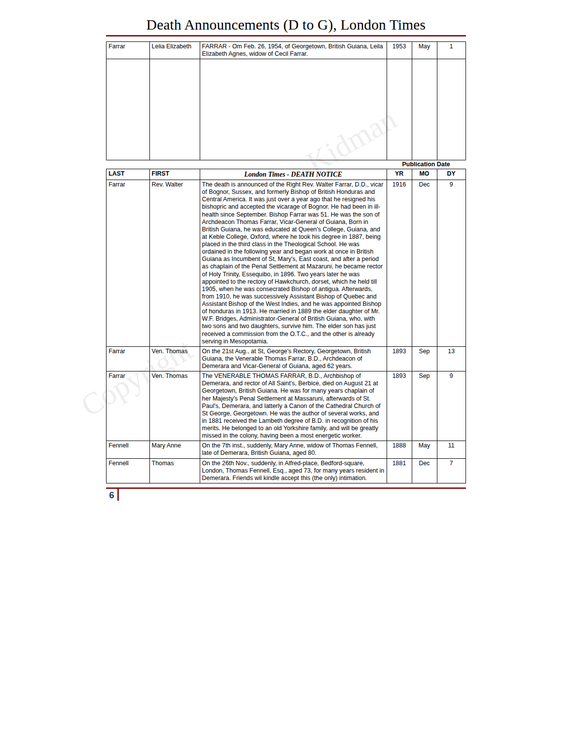Kidman
Copyright
Death Announcements (D to G), London Times
| Farrar | Lelia Elizabeth | FARRAR - Om Feb. 26, 1954, of Georgetown, British Guiana, Leila Elizabeth Agnes, widow of Cecil Farrar. | 1953 | May | 1 |
| | | | Publication Date |
| LAST | FIRST | London Times - DEATH NOTICE | YR | MO | DY |
| Farrar | Rev. Walter | The death is announced of the Right Rev. Walter Farrar, D.D., vicar of Bognor, Sussex, and formerly Bishop of British Honduras and Central America. It was just over a year ago that he resigned his bishopric and accepted the vicarage of Bognor. He had been in ill-health since September. Bishop Farrar was 51. He was the son of Archdeacon Thomas Farrar, Vicar-General of Guiana, Born in British Guiana, he was educated at Queen's College, Guiana, and at Keble College, Oxford, where he took his degree in 1887, being placed in the third class in the Theological School. He was ordained in the following year and began work at once in British Guiana as Incumbent of St, Mary's, East coast, and after a period as chaplain of the Penal Settlement at Mazaruni, he became rector of Holy Trinity, Essequibo, in 1896. Two years later he was appointed to the rectory of Hawkchurch, dorset, which he held till 1905, when he was consecrated Bishop of antigua. Afterwards, from 1910, he was successively Assistant Bishop of Quebec and Assistant Bishop of the West Indies, and he was appointed Bishop of honduras in 1913. He married in 1889 the elder daughter of Mr. W.F. Bridges, Administrator-General of British Guiana, who, with two sons and two daughters, survive him. The elder son has just received a commission from the O.T.C., and the other is already serving in Mesopotamia. | 1916 | Dec | 9 |
| Farrar | Ven. Thomas | On the 21st Aug., at St, George's Rectory, Georgetown, British Guiana, the Venerable Thomas Farrar, B.D., Archdeacon of Demerara and Vicar-General of Guiana, aged 62 years. | 1893 | Sep | 13 |
| Farrar | Ven. Thomas | The VENERABLE THOMAS FARRAR, B.D., Archbishop of Demerara, and rector of All Saint's, Berbice, died on August 21 at Georgetown, British Guiana. He was for many years chaplain of her Majesty's Penal Settlement at Massaruni, afterwards of St. Paul's, Demerara, and latterly a Canon of the Cathedral Church of St George, Georgetown. He was the author of several works, and in 1881 received the Lambeth degree of B.D. in recognition of his merits. He belonged to an old Yorkshire family, and will be greatly missed in the colony, having been a most energetic worker. | 1893 | Sep | 9 |
| Fennell | Mary Anne | On the 7th inst., suddenly, Mary Anne, widow of Thomas Fennell, late of Demerara, British Guiana, aged 80. | 1888 | May | 11 |
| Fennell | Thomas | On the 26th Nov., suddenly, in Alfred-place, Bedford-square, London, Thomas Fennell, Esq., aged 73, for many years resident in Demerara. Friends wil kindle accept this (the only) intimation. | 1881 | Dec | 7 |
6